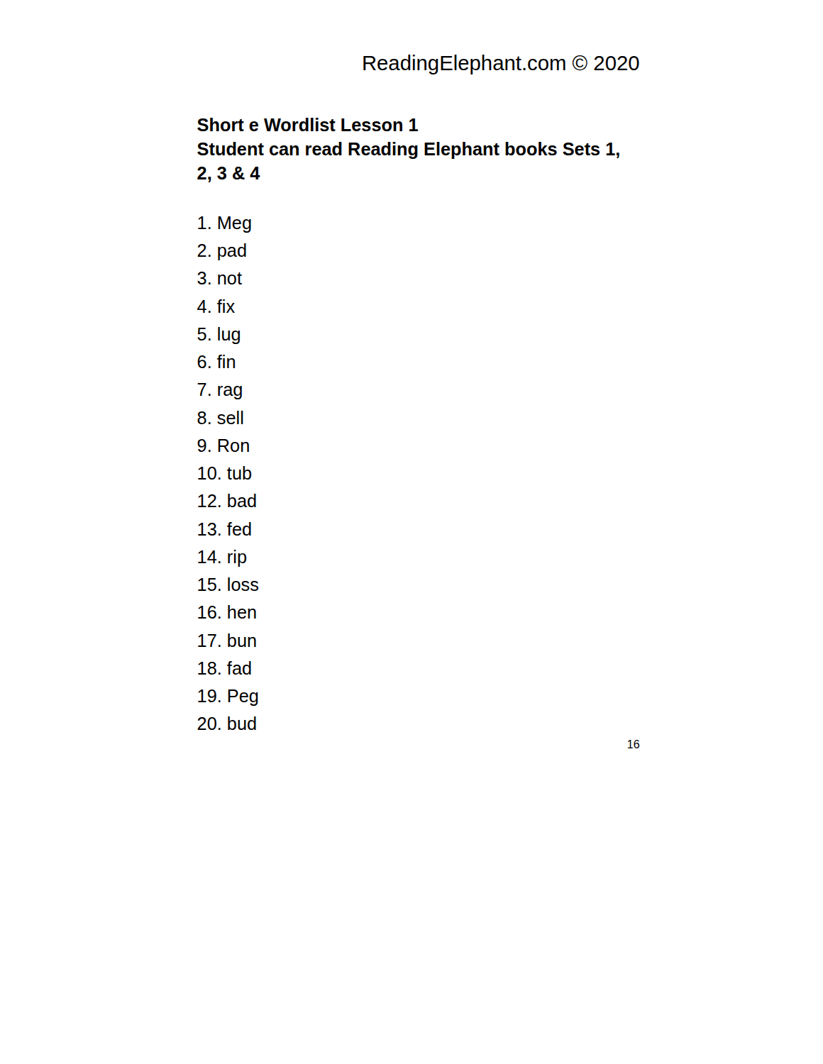ReadingElephant.com © 2020
Short e Wordlist Lesson 1
Student can read Reading Elephant books Sets 1, 2, 3 & 4
1. Meg
2. pad
3. not
4. fix
5. lug
6. fin
7. rag
8. sell
9. Ron
10. tub
12. bad
13. fed
14. rip
15. loss
16. hen
17. bun
18. fad
19. Peg
20. bud
16